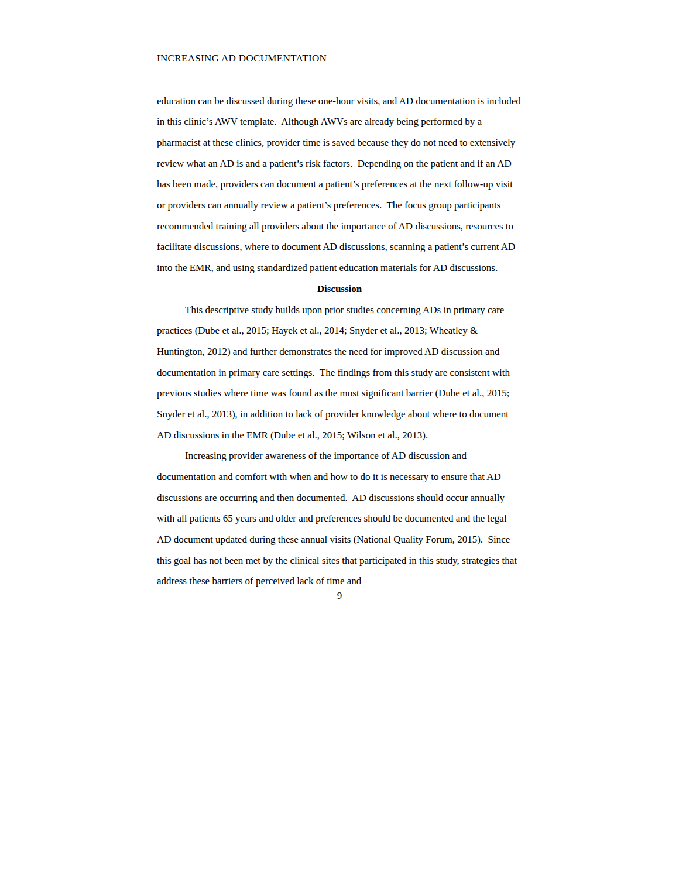INCREASING AD DOCUMENTATION
education can be discussed during these one-hour visits, and AD documentation is included in this clinic’s AWV template. Although AWVs are already being performed by a pharmacist at these clinics, provider time is saved because they do not need to extensively review what an AD is and a patient’s risk factors. Depending on the patient and if an AD has been made, providers can document a patient’s preferences at the next follow-up visit or providers can annually review a patient’s preferences. The focus group participants recommended training all providers about the importance of AD discussions, resources to facilitate discussions, where to document AD discussions, scanning a patient’s current AD into the EMR, and using standardized patient education materials for AD discussions.
Discussion
This descriptive study builds upon prior studies concerning ADs in primary care practices (Dube et al., 2015; Hayek et al., 2014; Snyder et al., 2013; Wheatley & Huntington, 2012) and further demonstrates the need for improved AD discussion and documentation in primary care settings. The findings from this study are consistent with previous studies where time was found as the most significant barrier (Dube et al., 2015; Snyder et al., 2013), in addition to lack of provider knowledge about where to document AD discussions in the EMR (Dube et al., 2015; Wilson et al., 2013).
Increasing provider awareness of the importance of AD discussion and documentation and comfort with when and how to do it is necessary to ensure that AD discussions are occurring and then documented. AD discussions should occur annually with all patients 65 years and older and preferences should be documented and the legal AD document updated during these annual visits (National Quality Forum, 2015). Since this goal has not been met by the clinical sites that participated in this study, strategies that address these barriers of perceived lack of time and
9